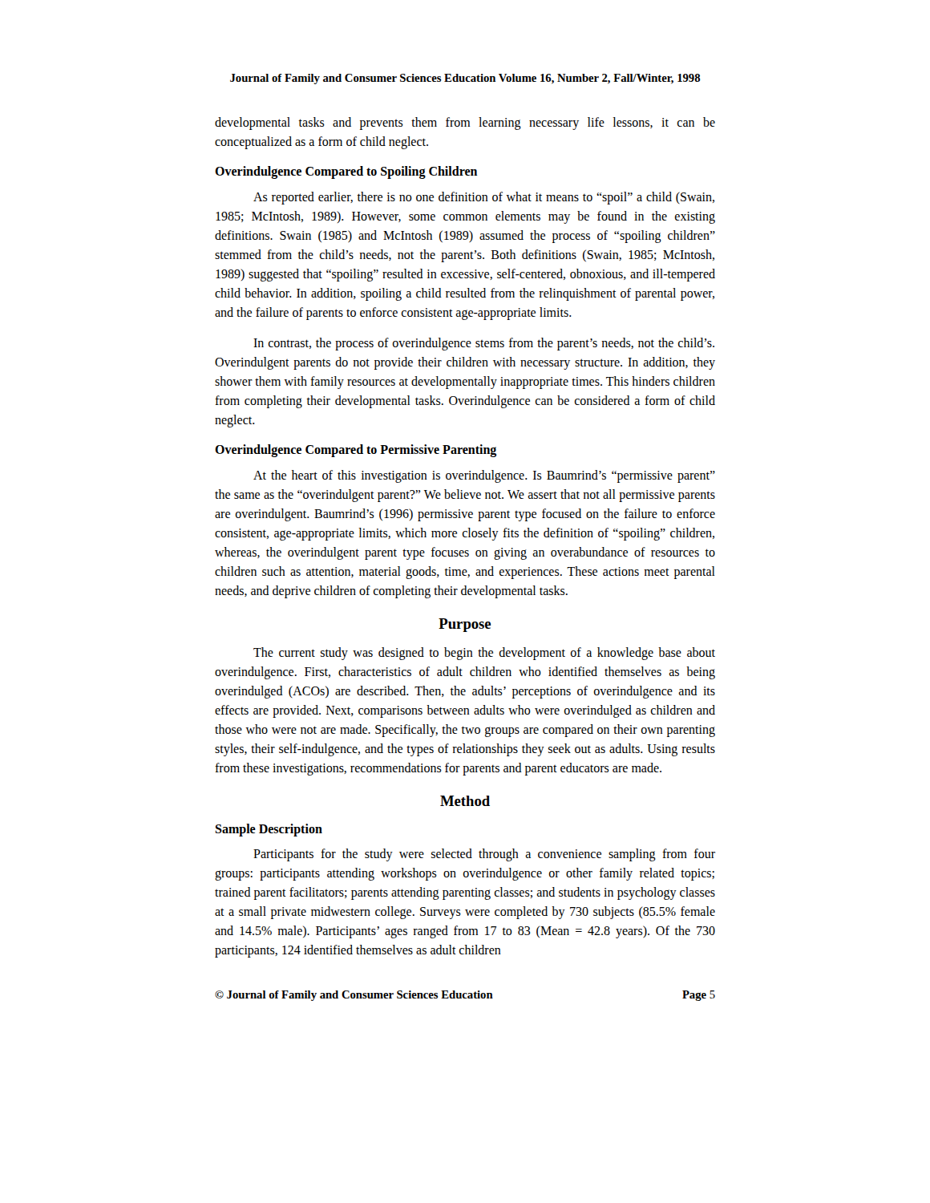Journal of Family and Consumer Sciences Education Volume 16, Number 2, Fall/Winter, 1998
developmental tasks and prevents them from learning necessary life lessons, it can be conceptualized as a form of child neglect.
Overindulgence Compared to Spoiling Children
As reported earlier, there is no one definition of what it means to “spoil” a child (Swain, 1985; McIntosh, 1989). However, some common elements may be found in the existing definitions. Swain (1985) and McIntosh (1989) assumed the process of “spoiling children” stemmed from the child’s needs, not the parent’s. Both definitions (Swain, 1985; McIntosh, 1989) suggested that “spoiling” resulted in excessive, self-centered, obnoxious, and ill-tempered child behavior. In addition, spoiling a child resulted from the relinquishment of parental power, and the failure of parents to enforce consistent age-appropriate limits.
In contrast, the process of overindulgence stems from the parent’s needs, not the child’s. Overindulgent parents do not provide their children with necessary structure. In addition, they shower them with family resources at developmentally inappropriate times. This hinders children from completing their developmental tasks. Overindulgence can be considered a form of child neglect.
Overindulgence Compared to Permissive Parenting
At the heart of this investigation is overindulgence. Is Baumrind’s “permissive parent” the same as the “overindulgent parent?” We believe not. We assert that not all permissive parents are overindulgent. Baumrind’s (1996) permissive parent type focused on the failure to enforce consistent, age-appropriate limits, which more closely fits the definition of “spoiling” children, whereas, the overindulgent parent type focuses on giving an overabundance of resources to children such as attention, material goods, time, and experiences. These actions meet parental needs, and deprive children of completing their developmental tasks.
Purpose
The current study was designed to begin the development of a knowledge base about overindulgence. First, characteristics of adult children who identified themselves as being overindulged (ACOs) are described. Then, the adults’ perceptions of overindulgence and its effects are provided. Next, comparisons between adults who were overindulged as children and those who were not are made. Specifically, the two groups are compared on their own parenting styles, their self-indulgence, and the types of relationships they seek out as adults. Using results from these investigations, recommendations for parents and parent educators are made.
Method
Sample Description
Participants for the study were selected through a convenience sampling from four groups: participants attending workshops on overindulgence or other family related topics; trained parent facilitators; parents attending parenting classes; and students in psychology classes at a small private midwestern college. Surveys were completed by 730 subjects (85.5% female and 14.5% male). Participants’ ages ranged from 17 to 83 (Mean = 42.8 years). Of the 730 participants, 124 identified themselves as adult children
© Journal of Family and Consumer Sciences Education Page 5